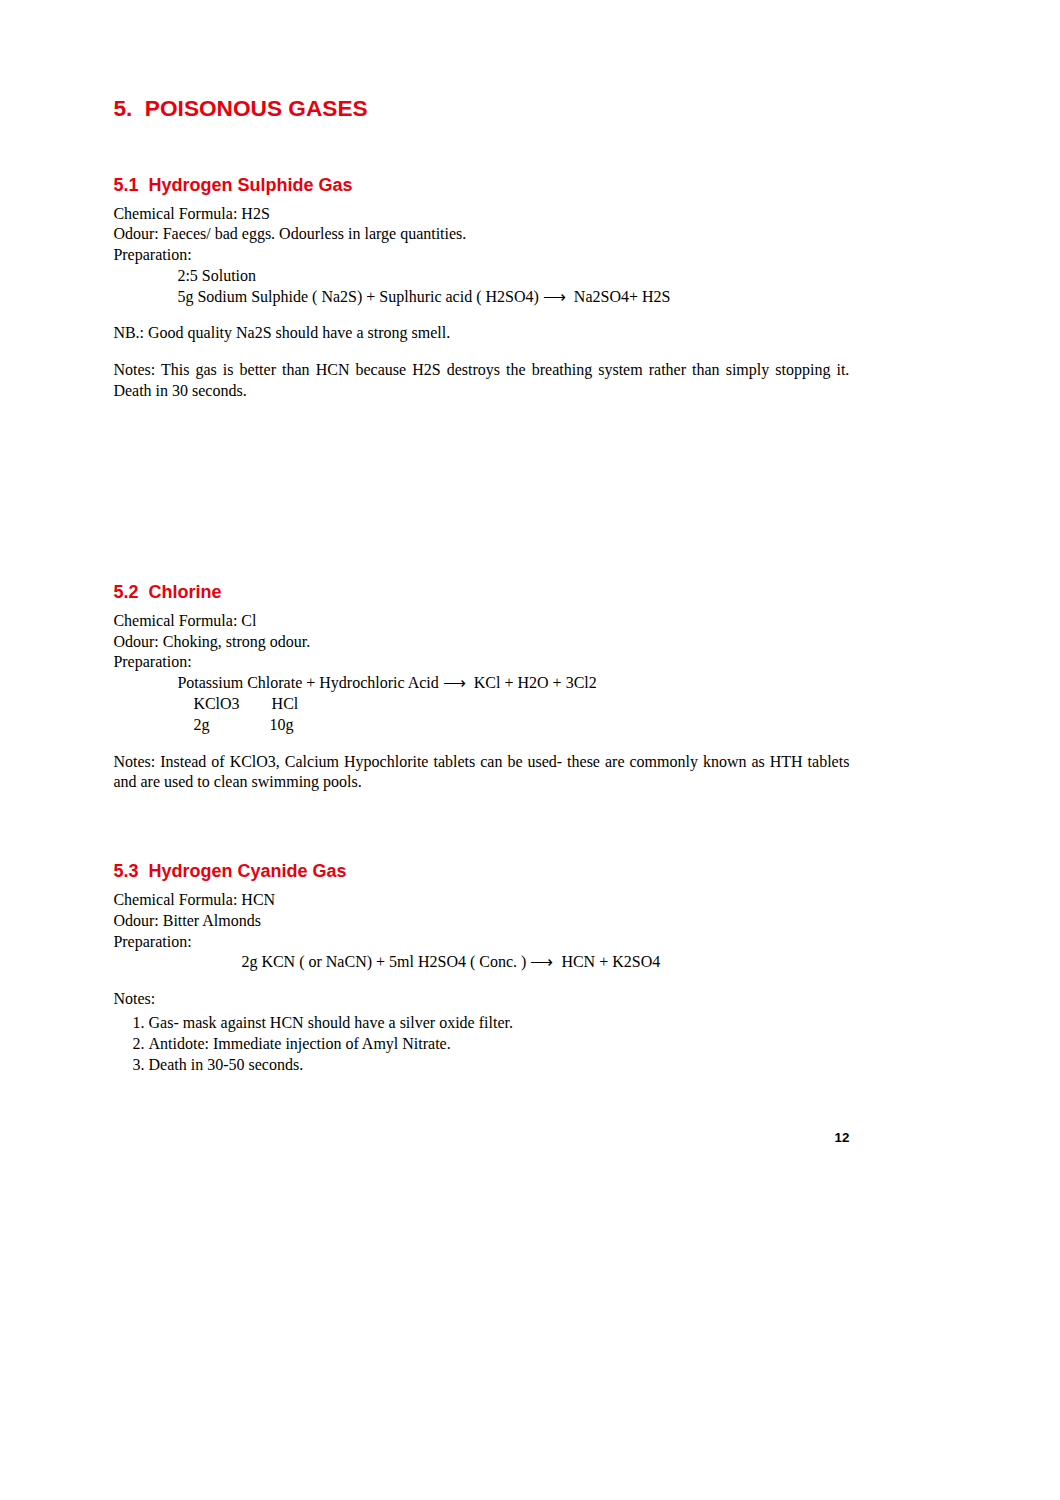5. POISONOUS GASES
5.1 Hydrogen Sulphide Gas
Chemical Formula: H2S
Odour: Faeces/ bad eggs. Odourless in large quantities.
Preparation:
2:5 Solution
5g Sodium Sulphide ( Na2S) + Suplhuric acid ( H2SO4) ⟶ Na2SO4+ H2S
NB.: Good quality Na2S should have a strong smell.
Notes: This gas is better than HCN because H2S destroys the breathing system rather than simply stopping it. Death in 30 seconds.
5.2 Chlorine
Chemical Formula: Cl
Odour: Choking, strong odour.
Preparation:
Potassium Chlorate + Hydrochloric Acid ⟶ KCl + H2O + 3Cl2
KClO3 HCl
2g 10g
Notes: Instead of KClO3, Calcium Hypochlorite tablets can be used- these are commonly known as HTH tablets and are used to clean swimming pools.
5.3 Hydrogen Cyanide Gas
Chemical Formula: HCN
Odour: Bitter Almonds
Preparation:
2g KCN ( or NaCN) + 5ml H2SO4 ( Conc. ) ⟶ HCN + K2SO4
Notes:
Gas- mask against HCN should have a silver oxide filter.
Antidote: Immediate injection of Amyl Nitrate.
Death in 30-50 seconds.
12